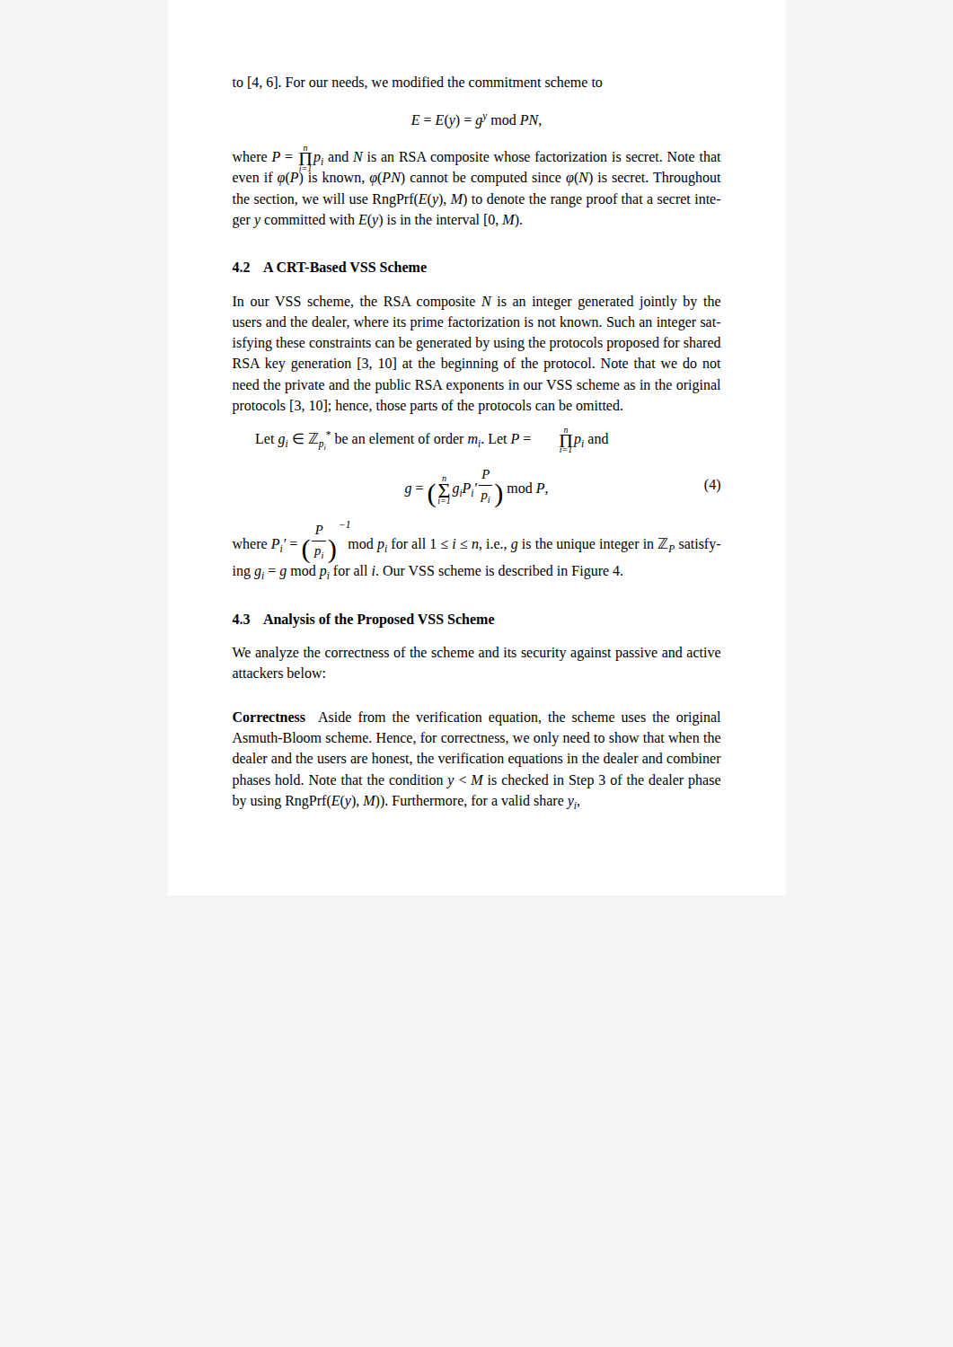to [4, 6]. For our needs, we modified the commitment scheme to
E = E(y) = gy mod PN,
where P = Πni=1 pi and N is an RSA composite whose factorization is secret. Note that even if φ(P) is known, φ(PN) cannot be computed since φ(N) is secret. Throughout the section, we will use RngPrf(E(y), M) to denote the range proof that a secret integer y committed with E(y) is in the interval [0, M).
4.2 A CRT-Based VSS Scheme
In our VSS scheme, the RSA composite N is an integer generated jointly by the users and the dealer, where its prime factorization is not known. Such an integer satisfying these constraints can be generated by using the protocols proposed for shared RSA key generation [3, 10] at the beginning of the protocol. Note that we do not need the private and the public RSA exponents in our VSS scheme as in the original protocols [3, 10]; hence, those parts of the protocols can be omitted.
Let gi ∈ ℤpi* be an element of order mi. Let P = Πni=1 pi and
g = (Σni=1 giPi′Ppi) mod P, (4)
where Pi′ = (Ppi)−1 mod pi for all 1 ≤ i ≤ n, i.e., g is the unique integer in ℤP satisfying gi = g mod pi for all i. Our VSS scheme is described in Figure 4.
4.3 Analysis of the Proposed VSS Scheme
We analyze the correctness of the scheme and its security against passive and active attackers below:
Correctness Aside from the verification equation, the scheme uses the original Asmuth-Bloom scheme. Hence, for correctness, we only need to show that when the dealer and the users are honest, the verification equations in the dealer and combiner phases hold. Note that the condition y < M is checked in Step 3 of the dealer phase by using RngPrf(E(y), M)). Furthermore, for a valid share yi,